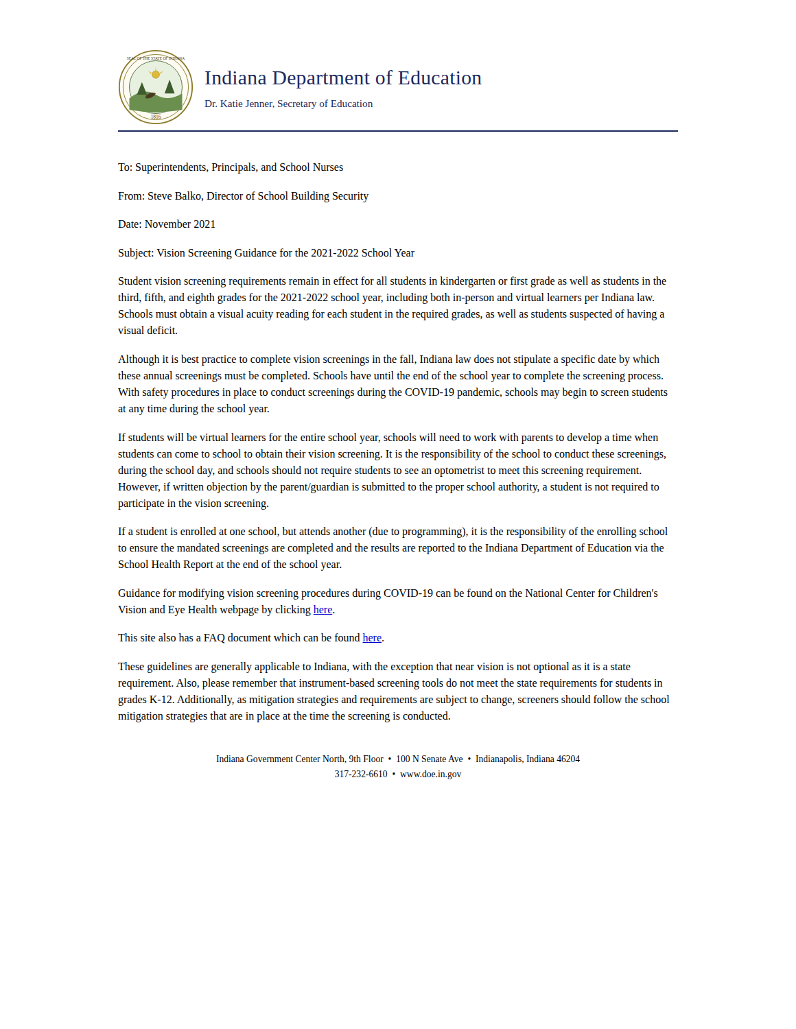Seal of the State of Indiana SEAL OF THE STATE OF INDIANA 1816
Indiana Department of Education
Dr. Katie Jenner, Secretary of Education
To: Superintendents, Principals, and School Nurses
From: Steve Balko, Director of School Building Security
Date: November 2021
Subject: Vision Screening Guidance for the 2021-2022 School Year
Student vision screening requirements remain in effect for all students in kindergarten or first grade as well as students in the third, fifth, and eighth grades for the 2021-2022 school year, including both in-person and virtual learners per Indiana law. Schools must obtain a visual acuity reading for each student in the required grades, as well as students suspected of having a visual deficit.
Although it is best practice to complete vision screenings in the fall, Indiana law does not stipulate a specific date by which these annual screenings must be completed. Schools have until the end of the school year to complete the screening process. With safety procedures in place to conduct screenings during the COVID-19 pandemic, schools may begin to screen students at any time during the school year.
If students will be virtual learners for the entire school year, schools will need to work with parents to develop a time when students can come to school to obtain their vision screening. It is the responsibility of the school to conduct these screenings, during the school day, and schools should not require students to see an optometrist to meet this screening requirement. However, if written objection by the parent/guardian is submitted to the proper school authority, a student is not required to participate in the vision screening.
If a student is enrolled at one school, but attends another (due to programming), it is the responsibility of the enrolling school to ensure the mandated screenings are completed and the results are reported to the Indiana Department of Education via the School Health Report at the end of the school year.
Guidance for modifying vision screening procedures during COVID-19 can be found on the National Center for Children's Vision and Eye Health webpage by clicking here.
This site also has a FAQ document which can be found here.
These guidelines are generally applicable to Indiana, with the exception that near vision is not optional as it is a state requirement. Also, please remember that instrument-based screening tools do not meet the state requirements for students in grades K-12. Additionally, as mitigation strategies and requirements are subject to change, screeners should follow the school mitigation strategies that are in place at the time the screening is conducted.
Indiana Government Center North, 9th Floor • 100 N Senate Ave • Indianapolis, Indiana 46204
317-232-6610 • www.doe.in.gov